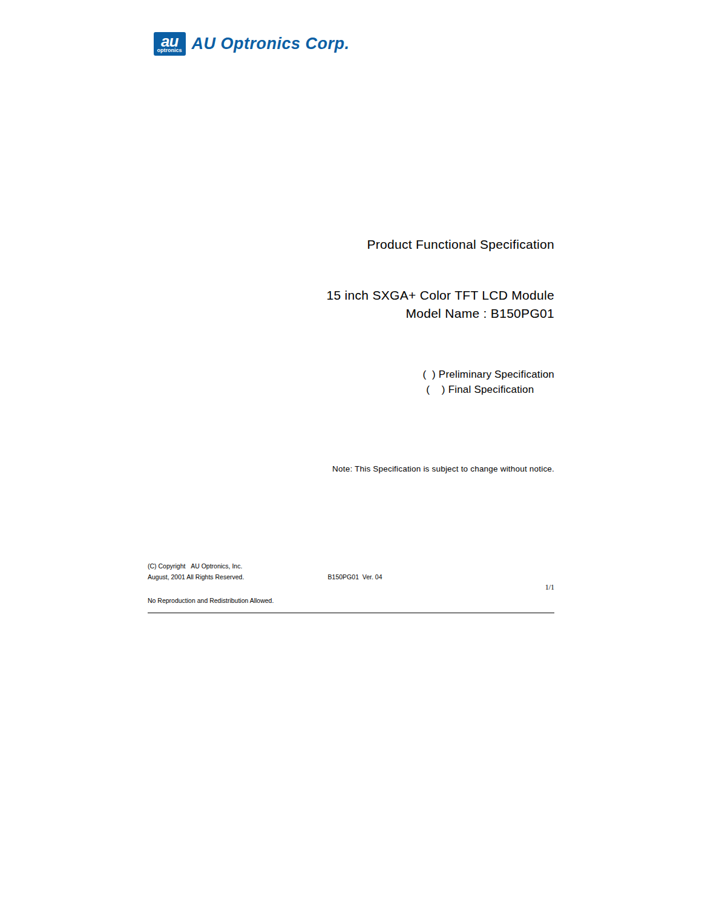au optronics
AU Optronics Corp.
Product Functional Specification
15 inch SXGA+ Color TFT LCD Module
Model Name : B150PG01
( ) Preliminary Specification
( ) Final Specification
Note: This Specification is subject to change without notice.
(C) Copyright AU Optronics, Inc.
August, 2001 All Rights Reserved.
B150PG01 Ver. 04
1/1
No Reproduction and Redistribution Allowed.